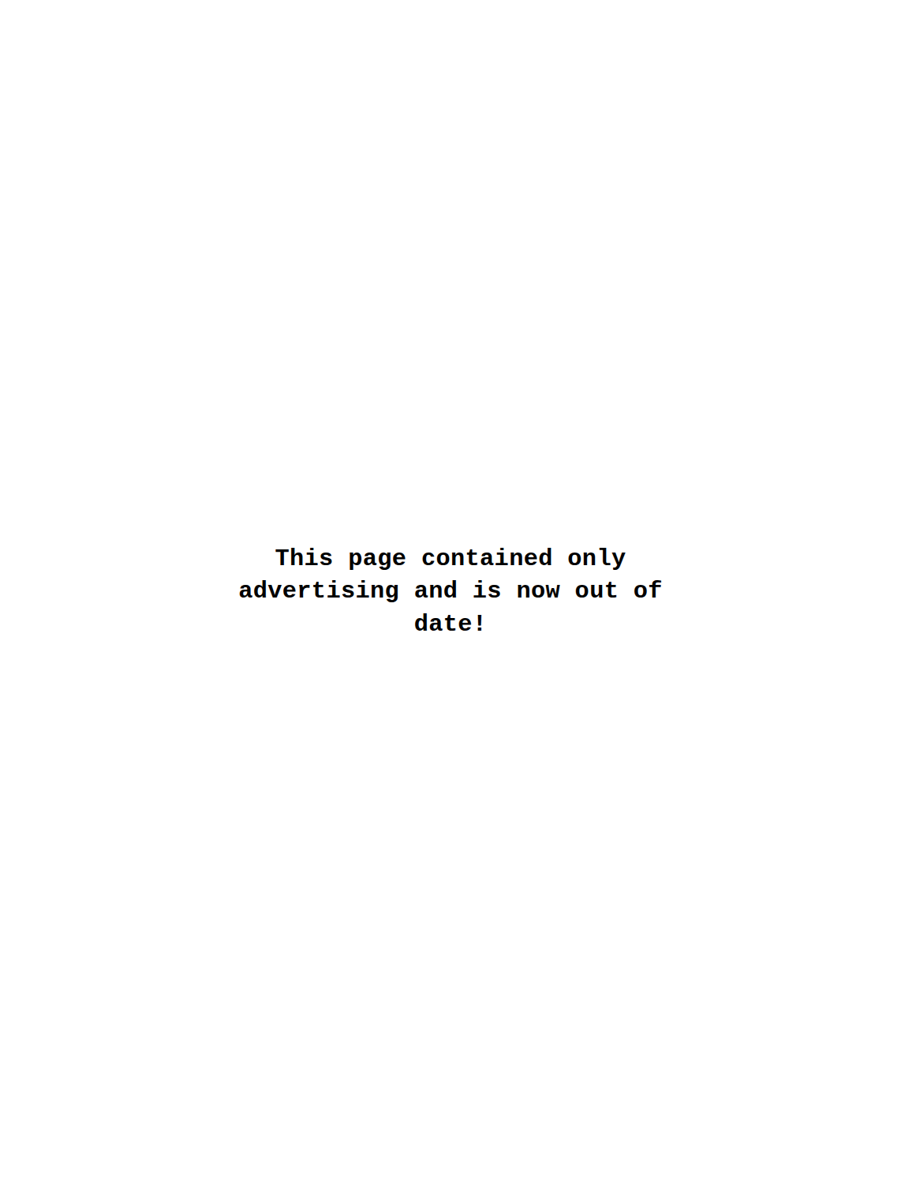This page contained only advertising and is now out of date!